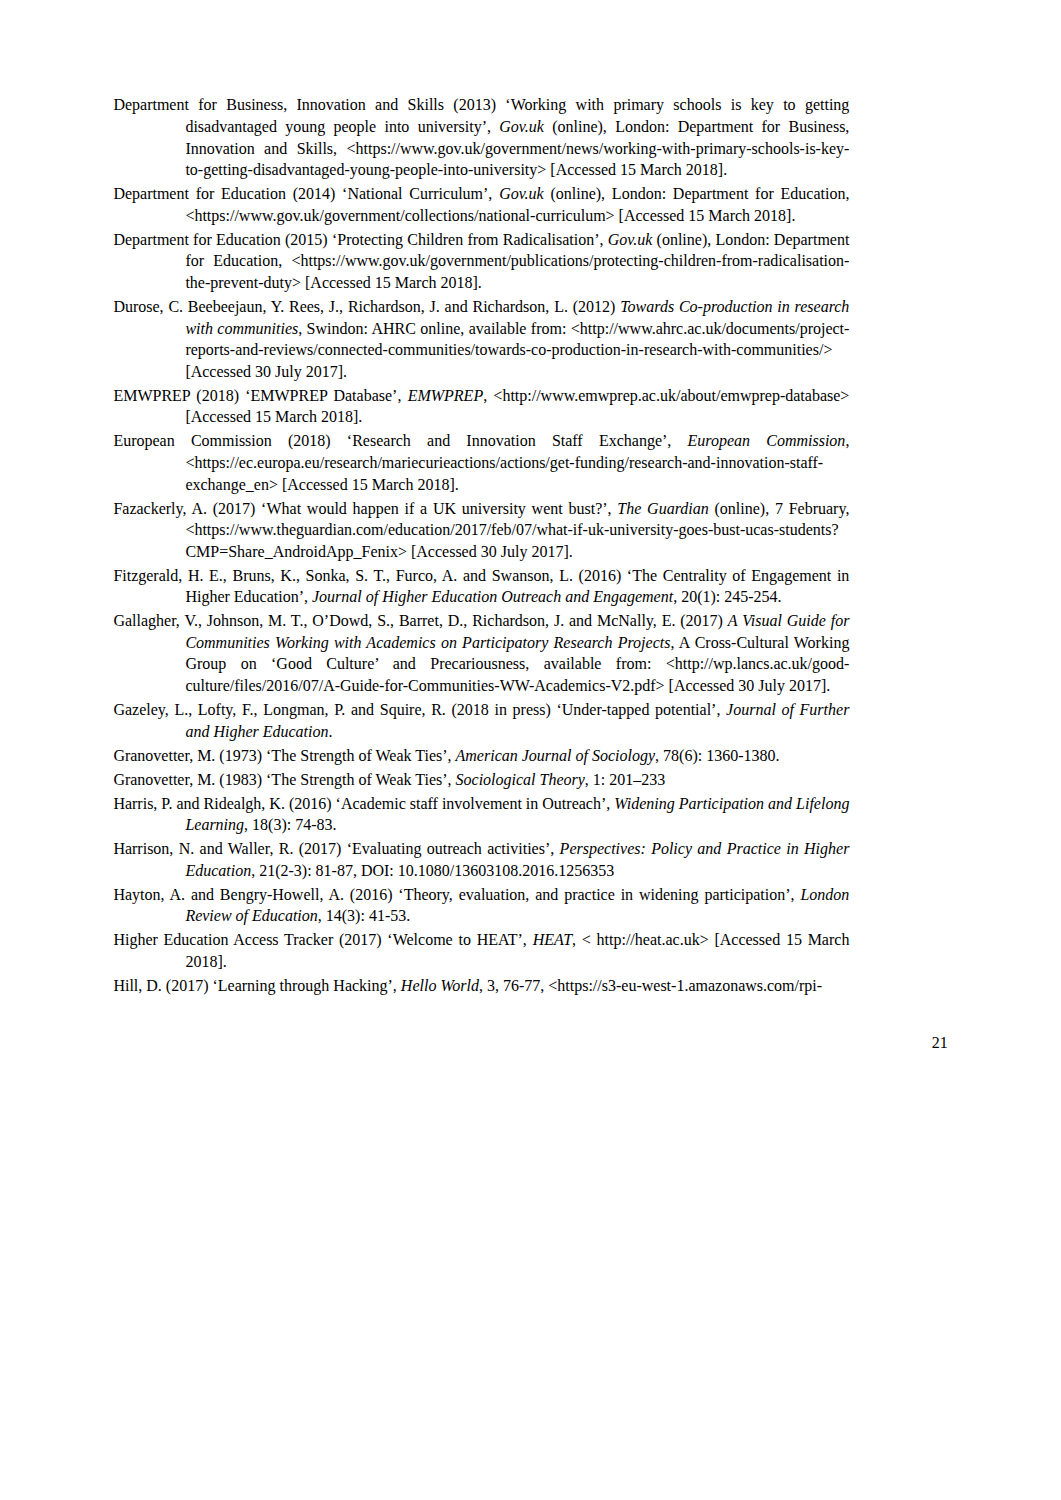Department for Business, Innovation and Skills (2013) ‘Working with primary schools is key to getting disadvantaged young people into university’, Gov.uk (online), London: Department for Business, Innovation and Skills, <https://www.gov.uk/government/news/working-with-primary-schools-is-key-to-getting-disadvantaged-young-people-into-university> [Accessed 15 March 2018].
Department for Education (2014) ‘National Curriculum’, Gov.uk (online), London: Department for Education, <https://www.gov.uk/government/collections/national-curriculum> [Accessed 15 March 2018].
Department for Education (2015) ‘Protecting Children from Radicalisation’, Gov.uk (online), London: Department for Education, <https://www.gov.uk/government/publications/protecting-children-from-radicalisation-the-prevent-duty> [Accessed 15 March 2018].
Durose, C. Beebeejaun, Y. Rees, J., Richardson, J. and Richardson, L. (2012) Towards Co-production in research with communities, Swindon: AHRC online, available from: <http://www.ahrc.ac.uk/documents/project-reports-and-reviews/connected-communities/towards-co-production-in-research-with-communities/> [Accessed 30 July 2017].
EMWPREP (2018) ‘EMWPREP Database’, EMWPREP, <http://www.emwprep.ac.uk/about/emwprep-database> [Accessed 15 March 2018].
European Commission (2018) ‘Research and Innovation Staff Exchange’, European Commission, <https://ec.europa.eu/research/mariecurieactions/actions/get-funding/research-and-innovation-staff-exchange_en> [Accessed 15 March 2018].
Fazackerly, A. (2017) ‘What would happen if a UK university went bust?’, The Guardian (online), 7 February, <https://www.theguardian.com/education/2017/feb/07/what-if-uk-university-goes-bust-ucas-students?CMP=Share_AndroidApp_Fenix> [Accessed 30 July 2017].
Fitzgerald, H. E., Bruns, K., Sonka, S. T., Furco, A. and Swanson, L. (2016) ‘The Centrality of Engagement in Higher Education’, Journal of Higher Education Outreach and Engagement, 20(1): 245-254.
Gallagher, V., Johnson, M. T., O’Dowd, S., Barret, D., Richardson, J. and McNally, E. (2017) A Visual Guide for Communities Working with Academics on Participatory Research Projects, A Cross-Cultural Working Group on ‘Good Culture’ and Precariousness, available from: <http://wp.lancs.ac.uk/good-culture/files/2016/07/A-Guide-for-Communities-WW-Academics-V2.pdf> [Accessed 30 July 2017].
Gazeley, L., Lofty, F., Longman, P. and Squire, R. (2018 in press) ‘Under-tapped potential’, Journal of Further and Higher Education.
Granovetter, M. (1973) ‘The Strength of Weak Ties’, American Journal of Sociology, 78(6): 1360-1380.
Granovetter, M. (1983) ‘The Strength of Weak Ties’, Sociological Theory, 1: 201–233
Harris, P. and Ridealgh, K. (2016) ‘Academic staff involvement in Outreach’, Widening Participation and Lifelong Learning, 18(3): 74-83.
Harrison, N. and Waller, R. (2017) ‘Evaluating outreach activities’, Perspectives: Policy and Practice in Higher Education, 21(2-3): 81-87, DOI: 10.1080/13603108.2016.1256353
Hayton, A. and Bengry-Howell, A. (2016) ‘Theory, evaluation, and practice in widening participation’, London Review of Education, 14(3): 41-53.
Higher Education Access Tracker (2017) ‘Welcome to HEAT’, HEAT, < http://heat.ac.uk> [Accessed 15 March 2018].
Hill, D. (2017) ‘Learning through Hacking’, Hello World, 3, 76-77, <https://s3-eu-west-1.amazonaws.com/rpi-
21